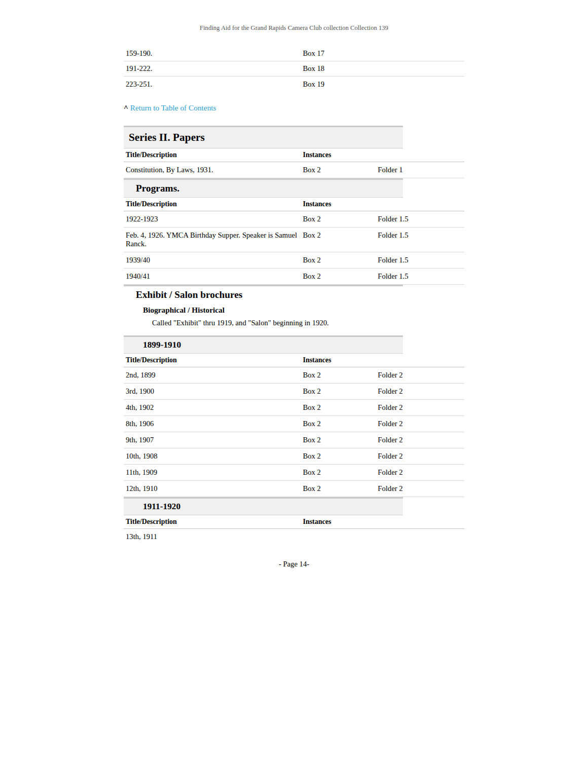Finding Aid for the Grand Rapids Camera Club collection Collection 139
| 159-190. | Box 17 | |
| 191-222. | Box 18 | |
| 223-251. | Box 19 | |
^ Return to Table of Contents
Series II. Papers
| Title/Description | Instances | |
| Constitution, By Laws, 1931. | Box 2 | Folder 1 |
Programs.
| Title/Description | Instances | |
| 1922-1923 | Box 2 | Folder 1.5 |
| Feb. 4, 1926. YMCA Birthday Supper. Speaker is Samuel Ranck. | Box 2 | Folder 1.5 |
| 1939/40 | Box 2 | Folder 1.5 |
| 1940/41 | Box 2 | Folder 1.5 |
Exhibit / Salon brochures
Biographical / Historical
Called "Exhibit" thru 1919, and "Salon" beginning in 1920.
1899-1910
| Title/Description | Instances | |
| 2nd, 1899 | Box 2 | Folder 2 |
| 3rd, 1900 | Box 2 | Folder 2 |
| 4th, 1902 | Box 2 | Folder 2 |
| 8th, 1906 | Box 2 | Folder 2 |
| 9th, 1907 | Box 2 | Folder 2 |
| 10th, 1908 | Box 2 | Folder 2 |
| 11th, 1909 | Box 2 | Folder 2 |
| 12th, 1910 | Box 2 | Folder 2 |
1911-1920
| Title/Description | Instances | |
| 13th, 1911 | | |
- Page 14-